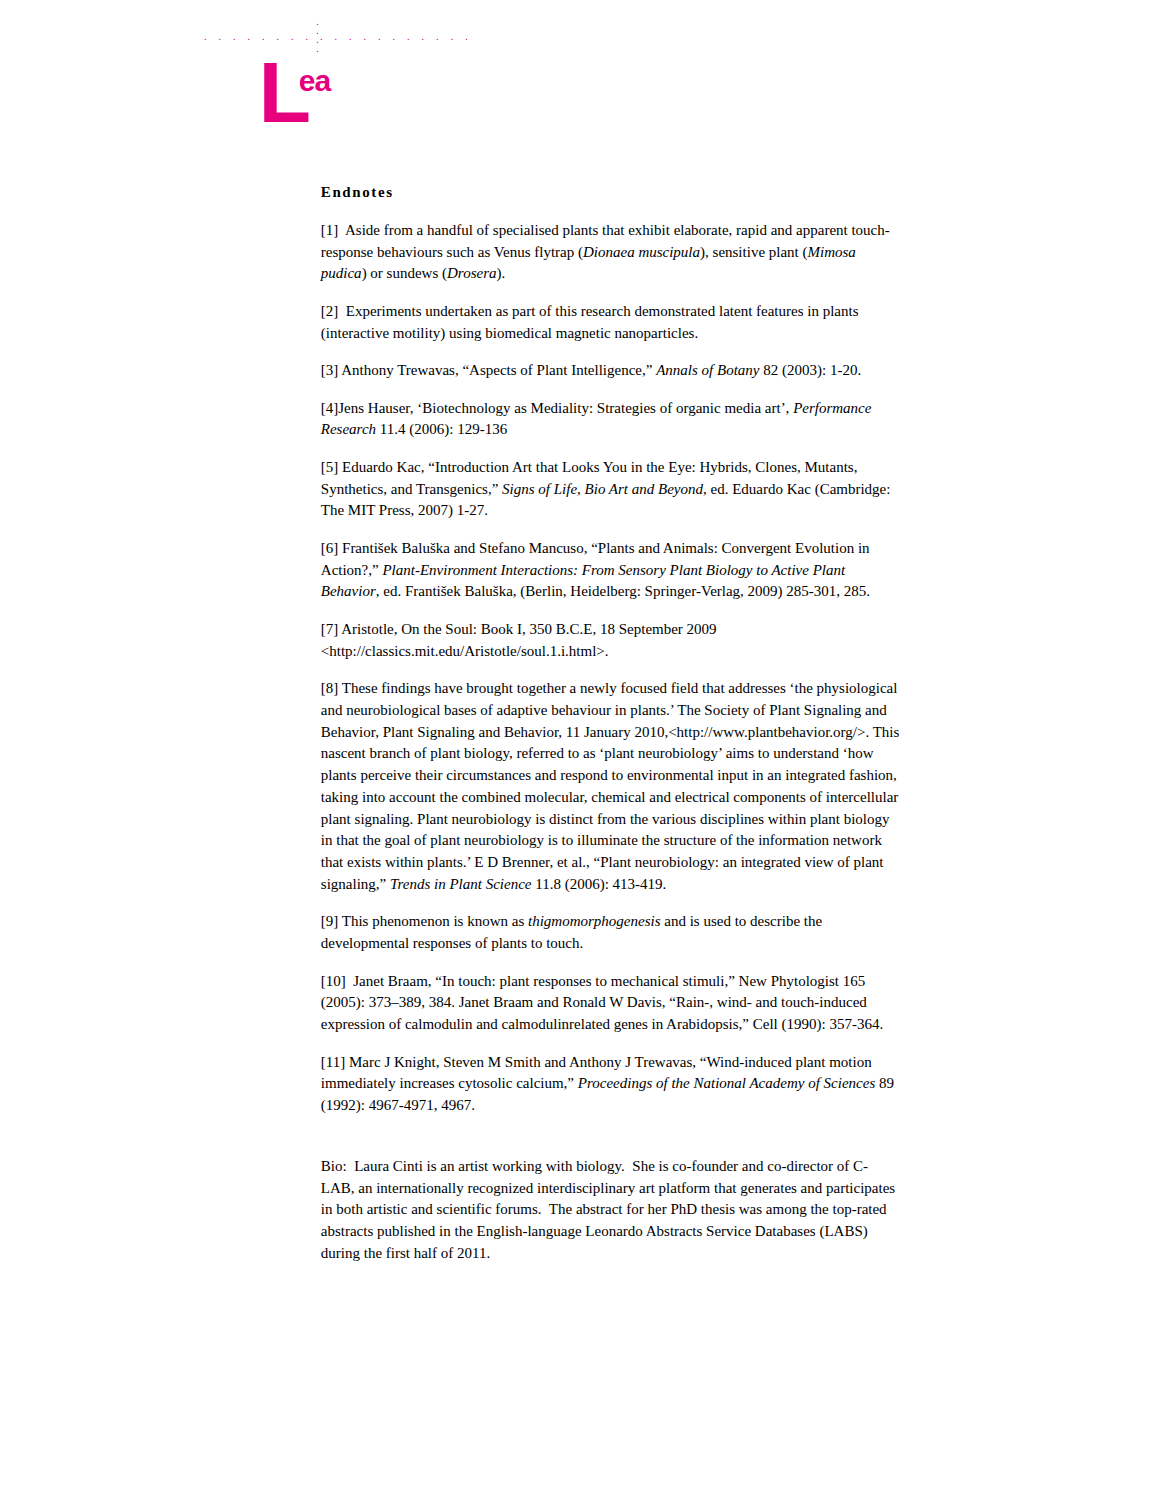. . . . . . . . . . . . . . . . . . .
.
.
.
.
L ea
.
Endnotes
[1] Aside from a handful of specialised plants that exhibit elaborate, rapid and apparent touch-response behaviours such as Venus flytrap (Dionaea muscipula), sensitive plant (Mimosa pudica) or sundews (Drosera).
[2] Experiments undertaken as part of this research demonstrated latent features in plants (interactive motility) using biomedical magnetic nanoparticles.
[3] Anthony Trewavas, “Aspects of Plant Intelligence,” Annals of Botany 82 (2003): 1-20.
[4]Jens Hauser, ‘Biotechnology as Mediality: Strategies of organic media art’, Performance Research 11.4 (2006): 129-136
[5] Eduardo Kac, “Introduction Art that Looks You in the Eye: Hybrids, Clones, Mutants, Synthetics, and Transgenics,” Signs of Life, Bio Art and Beyond, ed. Eduardo Kac (Cambridge: The MIT Press, 2007) 1-27.
[6] František Baluška and Stefano Mancuso, “Plants and Animals: Convergent Evolution in Action?,” Plant-Environment Interactions: From Sensory Plant Biology to Active Plant Behavior, ed. František Baluška, (Berlin, Heidelberg: Springer-Verlag, 2009) 285-301, 285.
[7] Aristotle, On the Soul: Book I, 350 B.C.E, 18 September 2009
<http://classics.mit.edu/Aristotle/soul.1.i.html>.
[8] These findings have brought together a newly focused field that addresses ‘the physiological and neurobiological bases of adaptive behaviour in plants.’ The Society of Plant Signaling and Behavior, Plant Signaling and Behavior, 11 January 2010,<http://www.plantbehavior.org/>. This nascent branch of plant biology, referred to as ‘plant neurobiology’ aims to understand ‘how plants perceive their circumstances and respond to environmental input in an integrated fashion, taking into account the combined molecular, chemical and electrical components of intercellular plant signaling. Plant neurobiology is distinct from the various disciplines within plant biology in that the goal of plant neurobiology is to illuminate the structure of the information network that exists within plants.’ E D Brenner, et al., “Plant neurobiology: an integrated view of plant signaling,” Trends in Plant Science 11.8 (2006): 413-419.
[9] This phenomenon is known as thigmomorphogenesis and is used to describe the developmental responses of plants to touch.
[10] Janet Braam, “In touch: plant responses to mechanical stimuli,” New Phytologist 165 (2005): 373–389, 384. Janet Braam and Ronald W Davis, “Rain-, wind- and touch-induced expression of calmodulin and calmodulinrelated genes in Arabidopsis,” Cell (1990): 357-364.
[11] Marc J Knight, Steven M Smith and Anthony J Trewavas, “Wind-induced plant motion immediately increases cytosolic calcium,” Proceedings of the National Academy of Sciences 89 (1992): 4967-4971, 4967.
Bio: Laura Cinti is an artist working with biology. She is co-founder and co-director of C-LAB, an internationally recognized interdisciplinary art platform that generates and participates in both artistic and scientific forums. The abstract for her PhD thesis was among the top-rated abstracts published in the English-language Leonardo Abstracts Service Databases (LABS) during the first half of 2011.